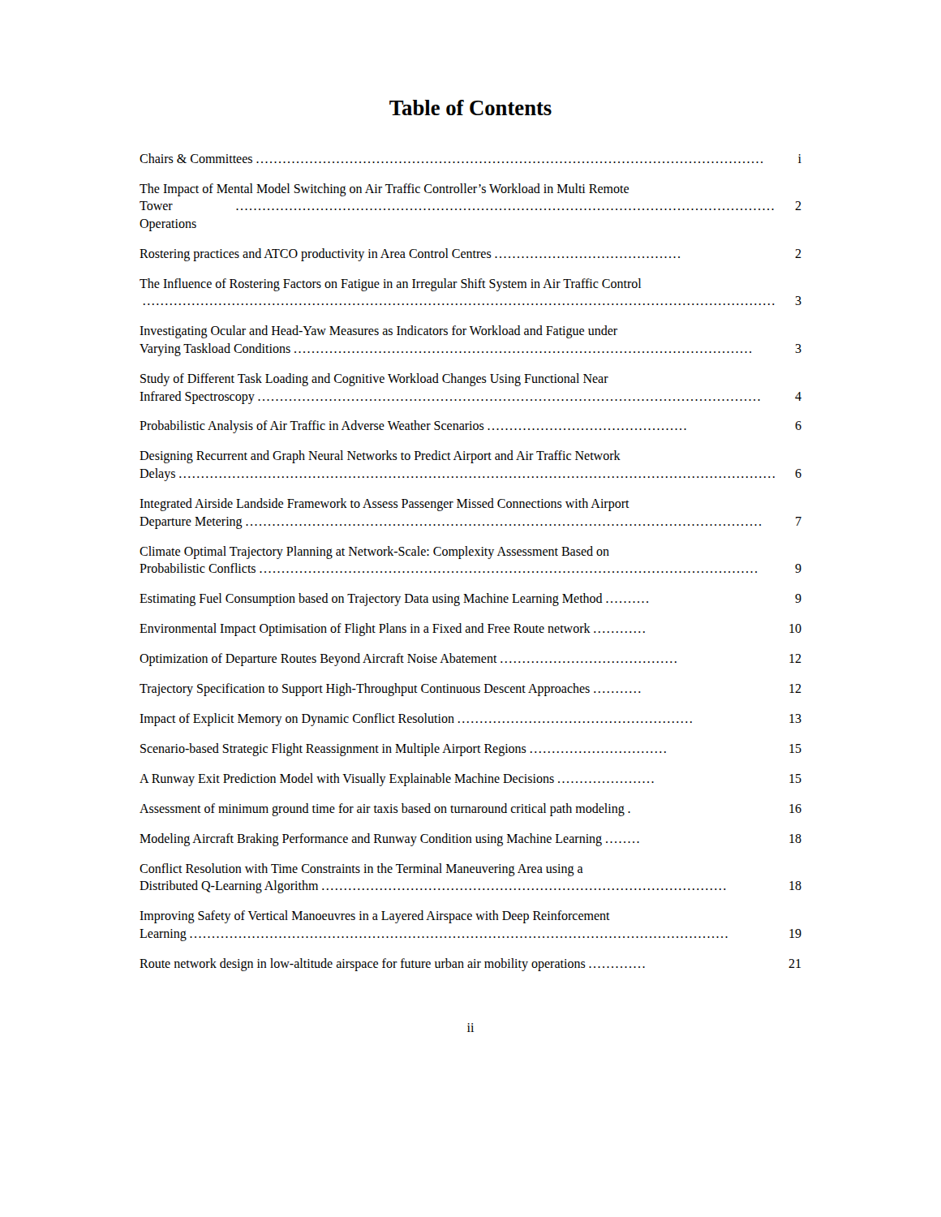Table of Contents
Chairs & Committees .................................................................................................................. i
The Impact of Mental Model Switching on Air Traffic Controller’s Workload in Multi Remote
Tower Operations ......................................................................................................................... 2
Rostering practices and ATCO productivity in Area Control Centres .......................................... 2
The Influence of Rostering Factors on Fatigue in an Irregular Shift System in Air Traffic Control
................................................................................................................................................. 3
Investigating Ocular and Head-Yaw Measures as Indicators for Workload and Fatigue under
Varying Taskload Conditions ....................................................................................................... 3
Study of Different Task Loading and Cognitive Workload Changes Using Functional Near
Infrared Spectroscopy ................................................................................................................. 4
Probabilistic Analysis of Air Traffic in Adverse Weather Scenarios ............................................. 6
Designing Recurrent and Graph Neural Networks to Predict Airport and Air Traffic Network
Delays ............................................................................................................................................. 6
Integrated Airside Landside Framework to Assess Passenger Missed Connections with Airport
Departure Metering .................................................................................................................... 7
Climate Optimal Trajectory Planning at Network-Scale: Complexity Assessment Based on
Probabilistic Conflicts ................................................................................................................ 9
Estimating Fuel Consumption based on Trajectory Data using Machine Learning Method .......... 9
Environmental Impact Optimisation of Flight Plans in a Fixed and Free Route network ............ 10
Optimization of Departure Routes Beyond Aircraft Noise Abatement ........................................ 12
Trajectory Specification to Support High-Throughput Continuous Descent Approaches ........... 12
Impact of Explicit Memory on Dynamic Conflict Resolution ..................................................... 13
Scenario-based Strategic Flight Reassignment in Multiple Airport Regions ............................... 15
A Runway Exit Prediction Model with Visually Explainable Machine Decisions ...................... 15
Assessment of minimum ground time for air taxis based on turnaround critical path modeling . 16
Modeling Aircraft Braking Performance and Runway Condition using Machine Learning ........ 18
Conflict Resolution with Time Constraints in the Terminal Maneuvering Area using a
Distributed Q-Learning Algorithm ........................................................................................... 18
Improving Safety of Vertical Manoeuvres in a Layered Airspace with Deep Reinforcement
Learning ......................................................................................................................... 19
Route network design in low-altitude airspace for future urban air mobility operations ............. 21
ii